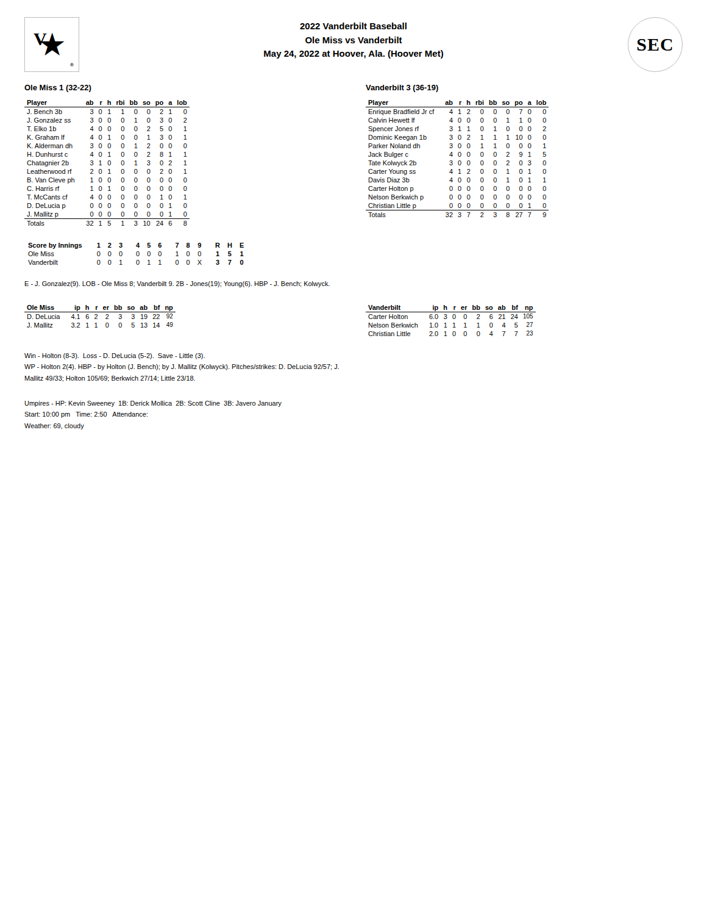★ V ®
2022 Vanderbilt Baseball
Ole Miss vs Vanderbilt
May 24, 2022 at Hoover, Ala. (Hoover Met)
SEC
Ole Miss 1 (32-22)
| Player | ab | r | h | rbi | bb | so | po | a | lob |
| --- | --- | --- | --- | --- | --- | --- | --- | --- | --- |
| J. Bench 3b | 3 | 0 | 1 | 1 | 0 | 0 | 2 | 1 | 0 |
| J. Gonzalez ss | 3 | 0 | 0 | 0 | 1 | 0 | 3 | 0 | 2 |
| T. Elko 1b | 4 | 0 | 0 | 0 | 0 | 2 | 5 | 0 | 1 |
| K. Graham lf | 4 | 0 | 1 | 0 | 0 | 1 | 3 | 0 | 1 |
| K. Alderman dh | 3 | 0 | 0 | 0 | 1 | 2 | 0 | 0 | 0 |
| H. Dunhurst c | 4 | 0 | 1 | 0 | 0 | 2 | 8 | 1 | 1 |
| Chatagnier 2b | 3 | 1 | 0 | 0 | 1 | 3 | 0 | 2 | 1 |
| Leatherwood rf | 2 | 0 | 1 | 0 | 0 | 0 | 2 | 0 | 1 |
| B. Van Cleve ph | 1 | 0 | 0 | 0 | 0 | 0 | 0 | 0 | 0 |
| C. Harris rf | 1 | 0 | 1 | 0 | 0 | 0 | 0 | 0 | 0 |
| T. McCants cf | 4 | 0 | 0 | 0 | 0 | 0 | 1 | 0 | 1 |
| D. DeLucia p | 0 | 0 | 0 | 0 | 0 | 0 | 0 | 1 | 0 |
| J. Mallitz p | 0 | 0 | 0 | 0 | 0 | 0 | 0 | 1 | 0 |
| Totals | 32 | 1 | 5 | 1 | 3 | 10 | 24 | 6 | 8 |
Vanderbilt 3 (36-19)
| Player | ab | r | h | rbi | bb | so | po | a | lob |
| --- | --- | --- | --- | --- | --- | --- | --- | --- | --- |
| Enrique Bradfield Jr cf | 4 | 1 | 2 | 0 | 0 | 0 | 7 | 0 | 0 |
| Calvin Hewett lf | 4 | 0 | 0 | 0 | 0 | 1 | 1 | 0 | 0 |
| Spencer Jones rf | 3 | 1 | 1 | 0 | 1 | 0 | 0 | 0 | 2 |
| Dominic Keegan 1b | 3 | 0 | 2 | 1 | 1 | 1 | 10 | 0 | 0 |
| Parker Noland dh | 3 | 0 | 0 | 1 | 1 | 0 | 0 | 0 | 1 |
| Jack Bulger c | 4 | 0 | 0 | 0 | 0 | 2 | 9 | 1 | 5 |
| Tate Kolwyck 2b | 3 | 0 | 0 | 0 | 0 | 2 | 0 | 3 | 0 |
| Carter Young ss | 4 | 1 | 2 | 0 | 0 | 1 | 0 | 1 | 0 |
| Davis Diaz 3b | 4 | 0 | 0 | 0 | 0 | 1 | 0 | 1 | 1 |
| Carter Holton p | 0 | 0 | 0 | 0 | 0 | 0 | 0 | 0 | 0 |
| Nelson Berkwich p | 0 | 0 | 0 | 0 | 0 | 0 | 0 | 0 | 0 |
| Christian Little p | 0 | 0 | 0 | 0 | 0 | 0 | 0 | 1 | 0 |
| Totals | 32 | 3 | 7 | 2 | 3 | 8 | 27 | 7 | 9 |
| Score by Innings | 1 | 2 | 3 | | 4 | 5 | 6 | | 7 | 8 | 9 | | R | H | E |
| --- | --- | --- | --- | --- | --- | --- | --- | --- | --- | --- | --- | --- | --- | --- | --- |
| Ole Miss | 0 | 0 | 0 | | 0 | 0 | 0 | | 1 | 0 | 0 | | 1 | 5 | 1 |
| Vanderbilt | 0 | 0 | 1 | | 0 | 1 | 1 | | 0 | 0 | X | | 3 | 7 | 0 |
E - J. Gonzalez(9). LOB - Ole Miss 8; Vanderbilt 9. 2B - Jones(19); Young(6). HBP - J. Bench; Kolwyck.
| Ole Miss | ip | h | r | er | bb | so | ab | bf | np |
| --- | --- | --- | --- | --- | --- | --- | --- | --- | --- |
| D. DeLucia | 4.1 | 6 | 2 | 2 | 3 | 3 | 19 | 22 | 92 |
| J. Mallitz | 3.2 | 1 | 1 | 0 | 0 | 5 | 13 | 14 | 49 |
| Vanderbilt | ip | h | r | er | bb | so | ab | bf | np |
| --- | --- | --- | --- | --- | --- | --- | --- | --- | --- |
| Carter Holton | 6.0 | 3 | 0 | 0 | 2 | 6 | 21 | 24 | 105 |
| Nelson Berkwich | 1.0 | 1 | 1 | 1 | 1 | 0 | 4 | 5 | 27 |
| Christian Little | 2.0 | 1 | 0 | 0 | 0 | 4 | 7 | 7 | 23 |
Win - Holton (8-3). Loss - D. DeLucia (5-2). Save - Little (3).
WP - Holton 2(4). HBP - by Holton (J. Bench); by J. Mallitz (Kolwyck). Pitches/strikes: D. DeLucia 92/57; J.
Mallitz 49/33; Holton 105/69; Berkwich 27/14; Little 23/18.
Umpires - HP: Kevin Sweeney 1B: Derick Mollica 2B: Scott Cline 3B: Javero January
Start: 10:00 pm Time: 2:50 Attendance:
Weather: 69, cloudy